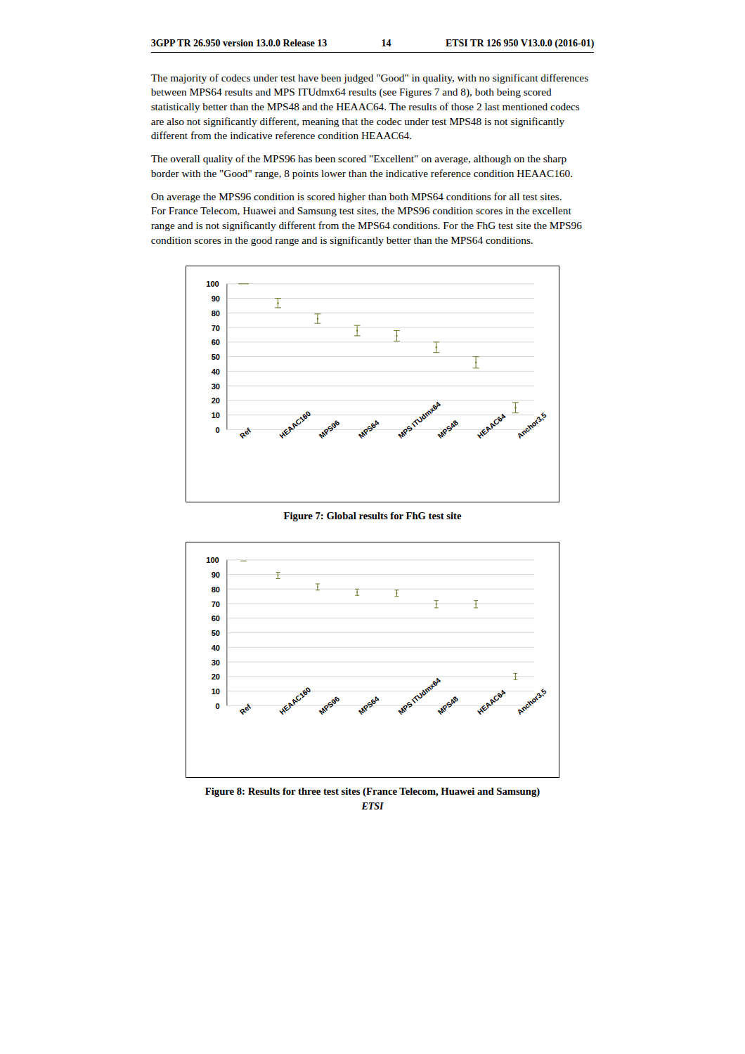3GPP TR 26.950 version 13.0.0 Release 13 14 ETSI TR 126 950 V13.0.0 (2016-01)
The majority of codecs under test have been judged "Good" in quality, with no significant differences between MPS64 results and MPS ITUdmx64 results (see Figures 7 and 8), both being scored statistically better than the MPS48 and the HEAAC64. The results of those 2 last mentioned codecs are also not significantly different, meaning that the codec under test MPS48 is not significantly different from the indicative reference condition HEAAC64.
The overall quality of the MPS96 has been scored "Excellent" on average, although on the sharp border with the "Good" range, 8 points lower than the indicative reference condition HEAAC160.
On average the MPS96 condition is scored higher than both MPS64 conditions for all test sites.
For France Telecom, Huawei and Samsung test sites, the MPS96 condition scores in the excellent range and is not significantly different from the MPS64 conditions. For the FhG test site the MPS96 condition scores in the good range and is significantly better than the MPS64 conditions.
100 90 80 70 60 50 40 30 20 10 0 Ref HEAAC160 MPS96 MPS64 MPS ITUdmx64 MPS48 HEAAC64 Anchor3,5
Figure 7: Global results for FhG test site
100 90 80 70 60 50 40 30 20 10 0 Ref HEAAC160 MPS96 MPS64 MPS ITUdmx64 MPS48 HEAAC64 Anchor3,5
Figure 8: Results for three test sites (France Telecom, Huawei and Samsung)
ETSI